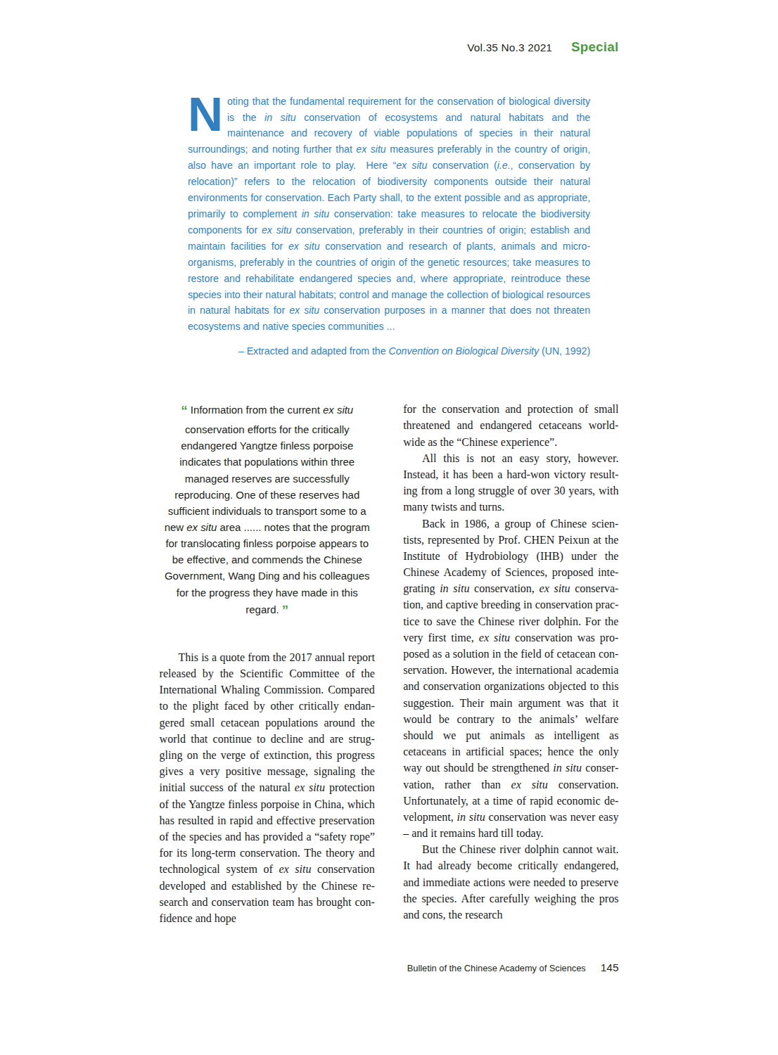Vol.35 No.3 2021 Special
Noting that the fundamental requirement for the conservation of biological diversity is the in situ conservation of ecosystems and natural habitats and the maintenance and recovery of viable populations of species in their natural surroundings; and noting further that ex situ measures preferably in the country of origin, also have an important role to play. Here “ex situ conservation (i.e., conservation by relocation)” refers to the relocation of biodiversity components outside their natural environments for conservation. Each Party shall, to the extent possible and as appropriate, primarily to complement in situ conservation: take measures to relocate the biodiversity components for ex situ conservation, preferably in their countries of origin; establish and maintain facilities for ex situ conservation and research of plants, animals and micro-organisms, preferably in the countries of origin of the genetic resources; take measures to restore and rehabilitate endangered species and, where appropriate, reintroduce these species into their natural habitats; control and manage the collection of biological resources in natural habitats for ex situ conservation purposes in a manner that does not threaten ecosystems and native species communities ...
– Extracted and adapted from the Convention on Biological Diversity (UN, 1992)
“ Information from the current ex situ conservation efforts for the critically endangered Yangtze finless porpoise indicates that populations within three managed reserves are successfully reproducing. One of these reserves had sufficient individuals to transport some to a new ex situ area ...... notes that the program for translocating finless porpoise appears to be effective, and commends the Chinese Government, Wang Ding and his colleagues for the progress they have made in this regard. ”
This is a quote from the 2017 annual report released by the Scientific Committee of the International Whaling Commission. Compared to the plight faced by other critically endangered small cetacean populations around the world that continue to decline and are struggling on the verge of extinction, this progress gives a very positive message, signaling the initial success of the natural ex situ protection of the Yangtze finless porpoise in China, which has resulted in rapid and effective preservation of the species and has provided a “safety rope” for its long-term conservation. The theory and technological system of ex situ conservation developed and established by the Chinese research and conservation team has brought confidence and hope
for the conservation and protection of small threatened and endangered cetaceans worldwide as the “Chinese experience”.
All this is not an easy story, however. Instead, it has been a hard-won victory resulting from a long struggle of over 30 years, with many twists and turns.
Back in 1986, a group of Chinese scientists, represented by Prof. CHEN Peixun at the Institute of Hydrobiology (IHB) under the Chinese Academy of Sciences, proposed integrating in situ conservation, ex situ conservation, and captive breeding in conservation practice to save the Chinese river dolphin. For the very first time, ex situ conservation was proposed as a solution in the field of cetacean conservation. However, the international academia and conservation organizations objected to this suggestion. Their main argument was that it would be contrary to the animals’ welfare should we put animals as intelligent as cetaceans in artificial spaces; hence the only way out should be strengthened in situ conservation, rather than ex situ conservation. Unfortunately, at a time of rapid economic development, in situ conservation was never easy – and it remains hard till today.
But the Chinese river dolphin cannot wait. It had already become critically endangered, and immediate actions were needed to preserve the species. After carefully weighing the pros and cons, the research
Bulletin of the Chinese Academy of Sciences 145